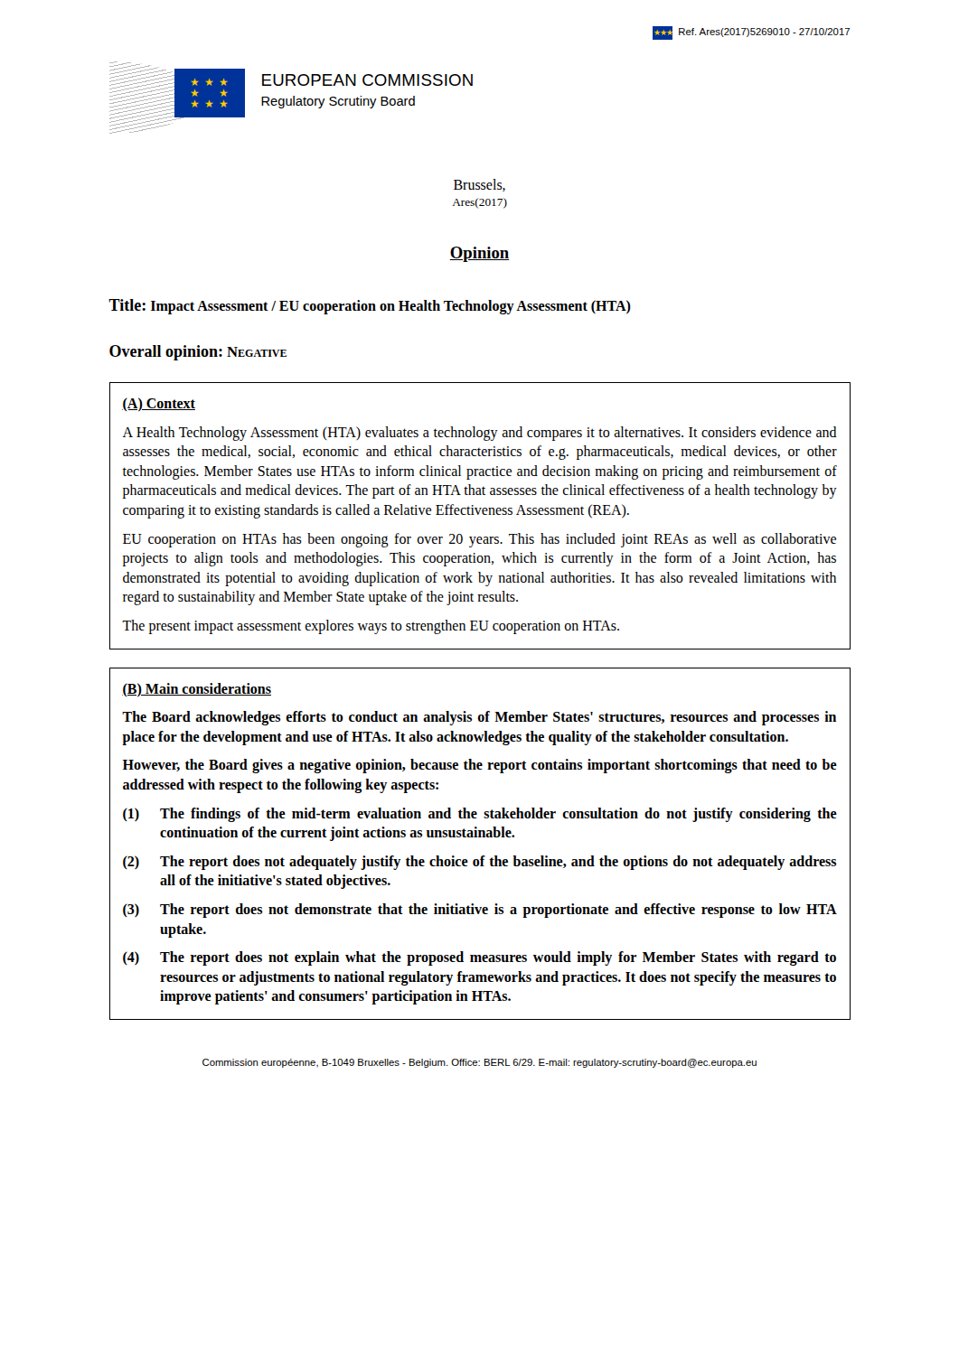★★★Ref. Ares(2017)5269010 - 27/10/2017
★ ★ ★
★ ★
★ ★ ★
EUROPEAN COMMISSION
Regulatory Scrutiny Board
Brussels,
Ares(2017)
Opinion
Title: Impact Assessment / EU cooperation on Health Technology Assessment (HTA)
Overall opinion: Negative
(A) Context
A Health Technology Assessment (HTA) evaluates a technology and compares it to alternatives. It considers evidence and assesses the medical, social, economic and ethical characteristics of e.g. pharmaceuticals, medical devices, or other technologies. Member States use HTAs to inform clinical practice and decision making on pricing and reimbursement of pharmaceuticals and medical devices. The part of an HTA that assesses the clinical effectiveness of a health technology by comparing it to existing standards is called a Relative Effectiveness Assessment (REA).
EU cooperation on HTAs has been ongoing for over 20 years. This has included joint REAs as well as collaborative projects to align tools and methodologies. This cooperation, which is currently in the form of a Joint Action, has demonstrated its potential to avoiding duplication of work by national authorities. It has also revealed limitations with regard to sustainability and Member State uptake of the joint results.
The present impact assessment explores ways to strengthen EU cooperation on HTAs.
(B) Main considerations
The Board acknowledges efforts to conduct an analysis of Member States' structures, resources and processes in place for the development and use of HTAs. It also acknowledges the quality of the stakeholder consultation.
However, the Board gives a negative opinion, because the report contains important shortcomings that need to be addressed with respect to the following key aspects:
The findings of the mid-term evaluation and the stakeholder consultation do not justify considering the continuation of the current joint actions as unsustainable.
The report does not adequately justify the choice of the baseline, and the options do not adequately address all of the initiative's stated objectives.
The report does not demonstrate that the initiative is a proportionate and effective response to low HTA uptake.
The report does not explain what the proposed measures would imply for Member States with regard to resources or adjustments to national regulatory frameworks and practices. It does not specify the measures to improve patients' and consumers' participation in HTAs.
Commission européenne, B-1049 Bruxelles - Belgium. Office: BERL 6/29. E-mail: regulatory-scrutiny-board@ec.europa.eu